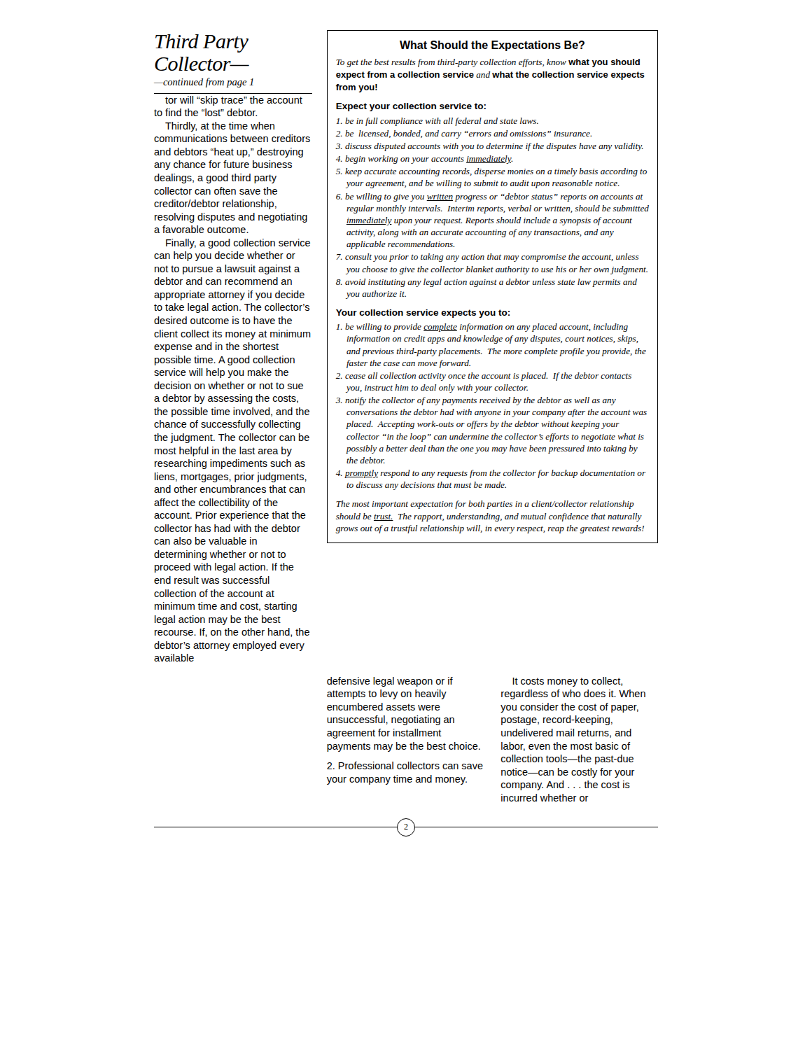Third Party
Collector—
—continued from page 1
tor will “skip trace” the account to find the “lost” debtor.
Thirdly, at the time when communications between creditors and debtors “heat up,” destroying any chance for future business dealings, a good third party collector can often save the creditor/debtor relationship, resolving disputes and negotiating a favorable outcome.
Finally, a good collection service can help you decide whether or not to pursue a lawsuit against a debtor and can recommend an appropriate attorney if you decide to take legal action. The collector’s desired outcome is to have the client collect its money at minimum expense and in the shortest possible time. A good collection service will help you make the decision on whether or not to sue a debtor by assessing the costs, the possible time involved, and the chance of successfully collecting the judgment. The collector can be most helpful in the last area by researching impediments such as liens, mortgages, prior judgments, and other encumbrances that can affect the collectibility of the account. Prior experience that the collector has had with the debtor can also be valuable in determining whether or not to proceed with legal action. If the end result was successful collection of the account at minimum time and cost, starting legal action may be the best recourse. If, on the other hand, the debtor’s attorney employed every available
What Should the Expectations Be?
To get the best results from third-party collection efforts, know what you should expect from a collection service and what the collection service expects from you!
Expect your collection service to:
be in full compliance with all federal and state laws.
be licensed, bonded, and carry “errors and omissions” insurance.
discuss disputed accounts with you to determine if the disputes have any validity.
begin working on your accounts immediately.
keep accurate accounting records, disperse monies on a timely basis according to your agreement, and be willing to submit to audit upon reasonable notice.
be willing to give you written progress or “debtor status” reports on accounts at regular monthly intervals. Interim reports, verbal or written, should be submitted immediately upon your request. Reports should include a synopsis of account activity, along with an accurate accounting of any transactions, and any applicable recommendations.
consult you prior to taking any action that may compromise the account, unless you choose to give the collector blanket authority to use his or her own judgment.
avoid instituting any legal action against a debtor unless state law permits and you authorize it.
Your collection service expects you to:
be willing to provide complete information on any placed account, including information on credit apps and knowledge of any disputes, court notices, skips, and previous third-party placements. The more complete profile you provide, the faster the case can move forward.
cease all collection activity once the account is placed. If the debtor contacts you, instruct him to deal only with your collector.
notify the collector of any payments received by the debtor as well as any conversations the debtor had with anyone in your company after the account was placed. Accepting work-outs or offers by the debtor without keeping your collector “in the loop” can undermine the collector’s efforts to negotiate what is possibly a better deal than the one you may have been pressured into taking by the debtor.
promptly respond to any requests from the collector for backup documentation or to discuss any decisions that must be made.
The most important expectation for both parties in a client/collector relationship should be trust. The rapport, understanding, and mutual confidence that naturally grows out of a trustful relationship will, in every respect, reap the greatest rewards!
defensive legal weapon or if attempts to levy on heavily encumbered assets were unsuccessful, negotiating an agreement for installment payments may be the best choice.
2. Professional collectors can save your company time and money.
It costs money to collect, regardless of who does it. When you consider the cost of paper, postage, record-keeping, undelivered mail returns, and labor, even the most basic of collection tools—the past-due notice—can be costly for your company. And . . . the cost is incurred whether or
2